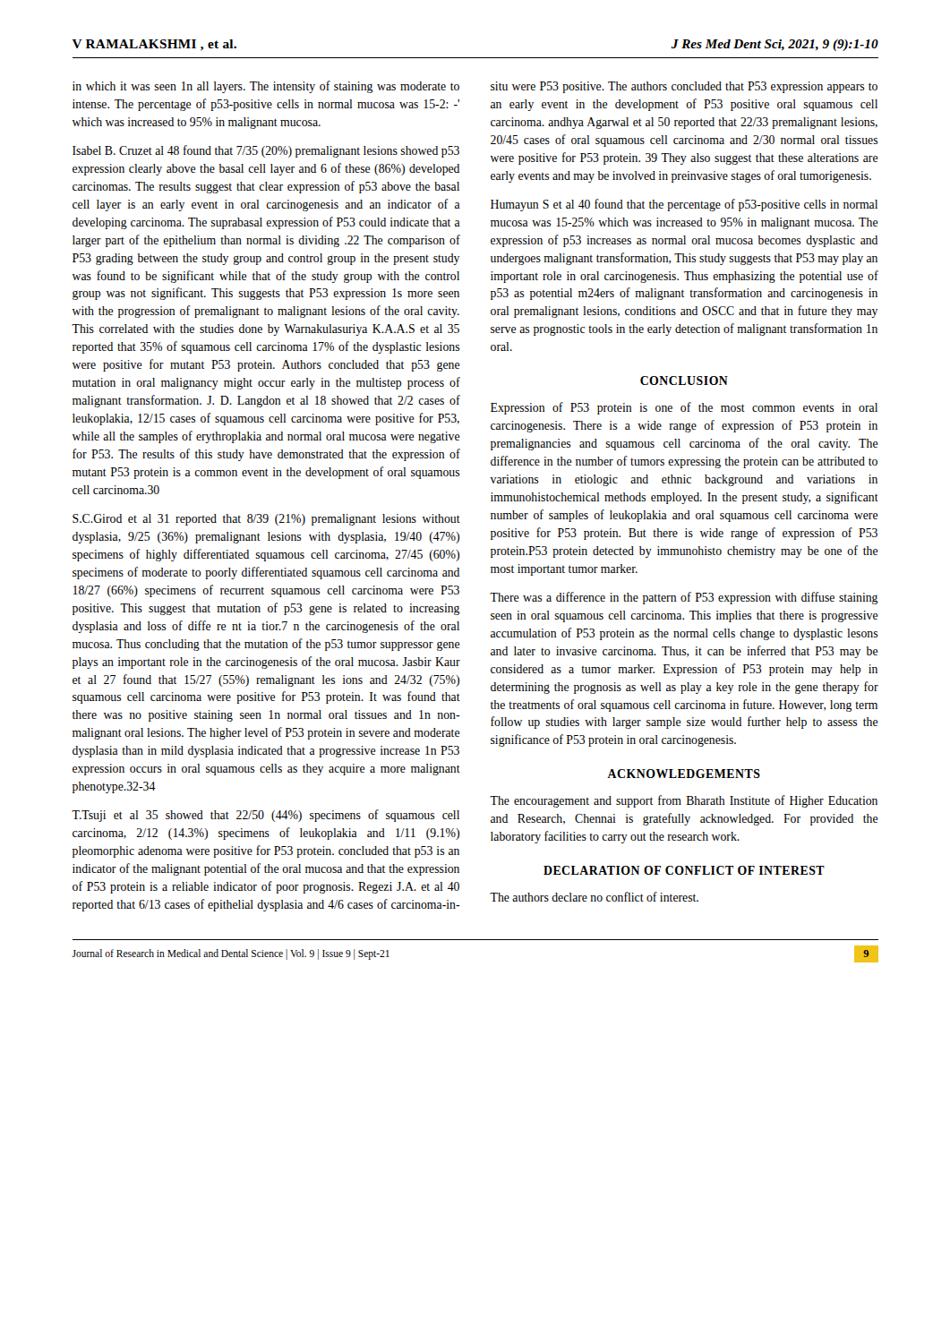V RAMALAKSHMI , et al.
J Res Med Dent Sci, 2021, 9 (9):1-10
in which it was seen 1n all layers. The intensity of staining was moderate to intense. The percentage of p53-positive cells in normal mucosa was 15-2: -' which was increased to 95% in malignant mucosa.
Isabel B. Cruzet al 48 found that 7/35 (20%) premalignant lesions showed p53 expression clearly above the basal cell layer and 6 of these (86%) developed carcinomas. The results suggest that clear expression of p53 above the basal cell layer is an early event in oral carcinogenesis and an indicator of a developing carcinoma. The suprabasal expression of P53 could indicate that a larger part of the epithelium than normal is dividing .22 The comparison of P53 grading between the study group and control group in the present study was found to be significant while that of the study group with the control group was not significant. This suggests that P53 expression 1s more seen with the progression of premalignant to malignant lesions of the oral cavity. This correlated with the studies done by Warnakulasuriya K.A.A.S et al 35 reported that 35% of squamous cell carcinoma 17% of the dysplastic lesions were positive for mutant P53 protein. Authors concluded that p53 gene mutation in oral malignancy might occur early in the multistep process of malignant transformation. J. D. Langdon et al 18 showed that 2/2 cases of leukoplakia, 12/15 cases of squamous cell carcinoma were positive for P53, while all the samples of erythroplakia and normal oral mucosa were negative for P53. The results of this study have demonstrated that the expression of mutant P53 protein is a common event in the development of oral squamous cell carcinoma.30
S.C.Girod et al 31 reported that 8/39 (21%) premalignant lesions without dysplasia, 9/25 (36%) premalignant lesions with dysplasia, 19/40 (47%) specimens of highly differentiated squamous cell carcinoma, 27/45 (60%) specimens of moderate to poorly differentiated squamous cell carcinoma and 18/27 (66%) specimens of recurrent squamous cell carcinoma were P53 positive. This suggest that mutation of p53 gene is related to increasing dysplasia and loss of diffe re nt ia tior.7 n the carcinogenesis of the oral mucosa. Thus concluding that the mutation of the p53 tumor suppressor gene plays an important role in the carcinogenesis of the oral mucosa. Jasbir Kaur et al 27 found that 15/27 (55%) remalignant les ions and 24/32 (75%) squamous cell carcinoma were positive for P53 protein. It was found that there was no positive staining seen 1n normal oral tissues and 1n non-malignant oral lesions. The higher level of P53 protein in severe and moderate dysplasia than in mild dysplasia indicated that a progressive increase 1n P53 expression occurs in oral squamous cells as they acquire a more malignant phenotype.32-34
T.Tsuji et al 35 showed that 22/50 (44%) specimens of squamous cell carcinoma, 2/12 (14.3%) specimens of leukoplakia and 1/11 (9.1%) pleomorphic adenoma were positive for P53 protein. concluded that p53 is an indicator of the malignant potential of the oral mucosa and that the expression of P53 protein is a reliable indicator of poor prognosis. Regezi J.A. et al 40 reported that 6/13 cases of epithelial dysplasia and 4/6 cases of carcinoma-in-situ were P53 positive. The authors concluded that P53 expression appears to an early event in the development of P53 positive oral squamous cell carcinoma. andhya Agarwal et al 50 reported that 22/33 premalignant lesions, 20/45 cases of oral squamous cell carcinoma and 2/30 normal oral tissues were positive for P53 protein. 39 They also suggest that these alterations are early events and may be involved in preinvasive stages of oral tumorigenesis.
Humayun S et al 40 found that the percentage of p53-positive cells in normal mucosa was 15-25% which was increased to 95% in malignant mucosa. The expression of p53 increases as normal oral mucosa becomes dysplastic and undergoes malignant transformation, This study suggests that P53 may play an important role in oral carcinogenesis. Thus emphasizing the potential use of p53 as potential m24ers of malignant transformation and carcinogenesis in oral premalignant lesions, conditions and OSCC and that in future they may serve as prognostic tools in the early detection of malignant transformation 1n oral.
CONCLUSION
Expression of P53 protein is one of the most common events in oral carcinogenesis. There is a wide range of expression of P53 protein in premalignancies and squamous cell carcinoma of the oral cavity. The difference in the number of tumors expressing the protein can be attributed to variations in etiologic and ethnic background and variations in immunohistochemical methods employed. In the present study, a significant number of samples of leukoplakia and oral squamous cell carcinoma were positive for P53 protein. But there is wide range of expression of P53 protein.P53 protein detected by immunohisto chemistry may be one of the most important tumor marker.
There was a difference in the pattern of P53 expression with diffuse staining seen in oral squamous cell carcinoma. This implies that there is progressive accumulation of P53 protein as the normal cells change to dysplastic lesons and later to invasive carcinoma. Thus, it can be inferred that P53 may be considered as a tumor marker. Expression of P53 protein may help in determining the prognosis as well as play a key role in the gene therapy for the treatments of oral squamous cell carcinoma in future. However, long term follow up studies with larger sample size would further help to assess the significance of P53 protein in oral carcinogenesis.
ACKNOWLEDGEMENTS
The encouragement and support from Bharath Institute of Higher Education and Research, Chennai is gratefully acknowledged. For provided the laboratory facilities to carry out the research work.
DECLARATION OF CONFLICT OF INTEREST
The authors declare no conflict of interest.
Journal of Research in Medical and Dental Science | Vol. 9 | Issue 9 | Sept-21
9